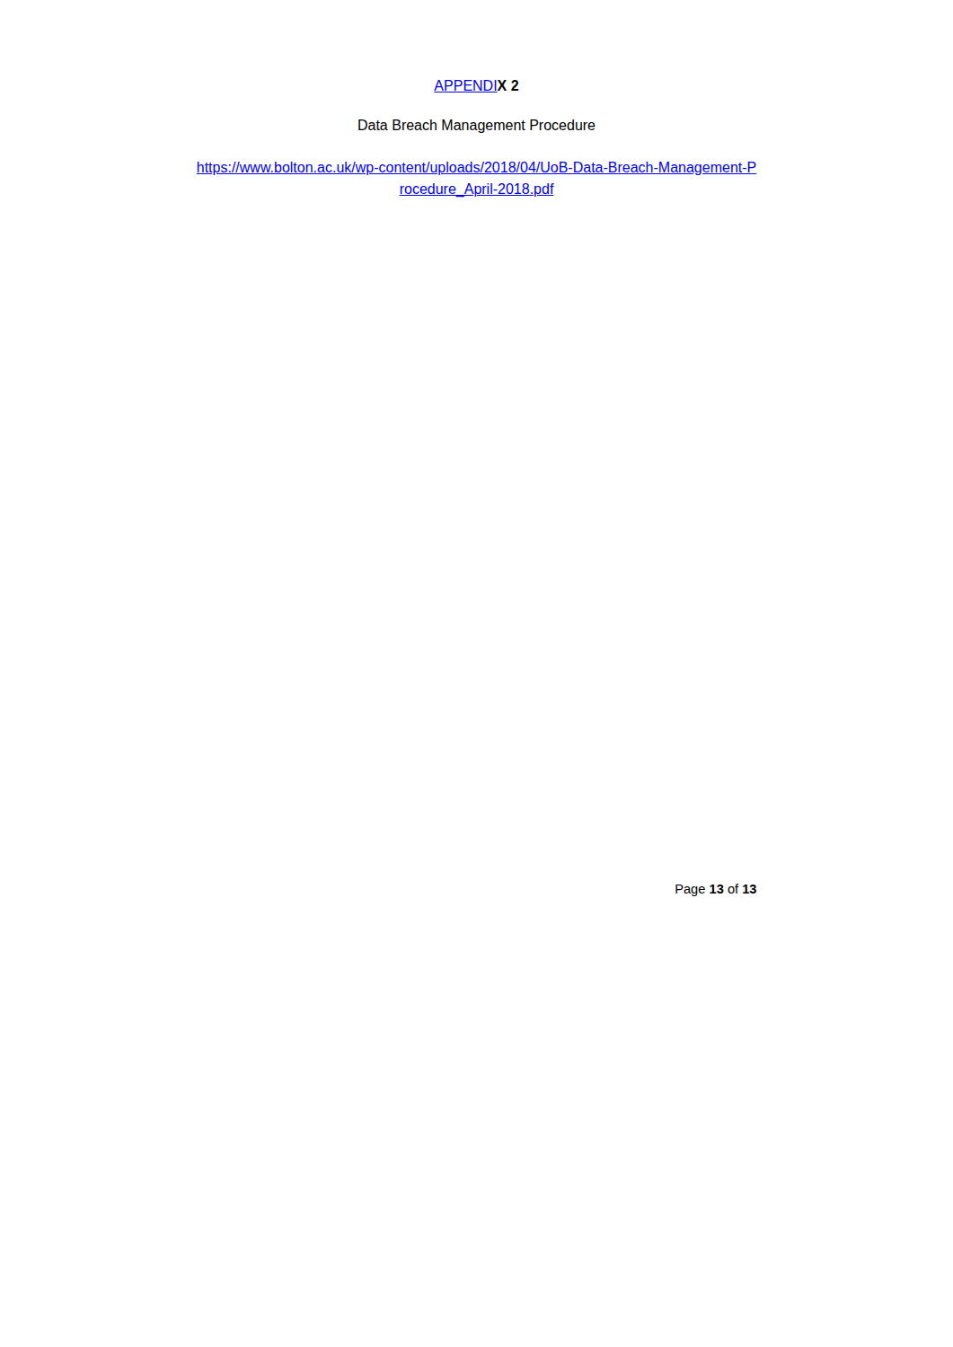APPENDIX 2
Data Breach Management Procedure
https://www.bolton.ac.uk/wp-content/uploads/2018/04/UoB-Data-Breach-Management-Procedure_April-2018.pdf
Page 13 of 13